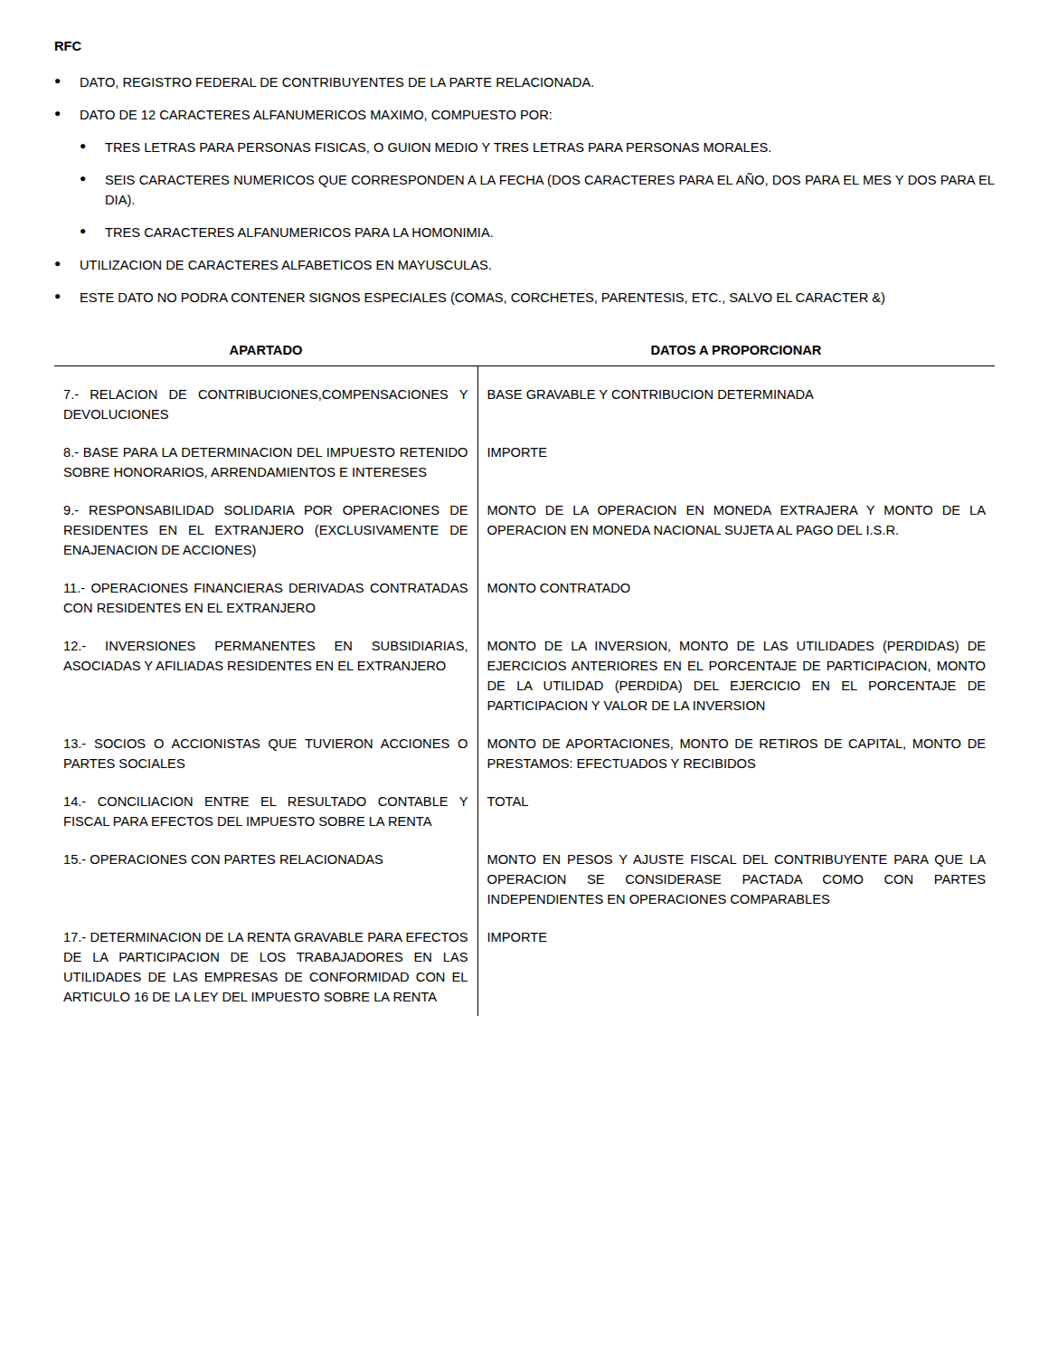RFC
DATO, REGISTRO FEDERAL DE CONTRIBUYENTES DE LA PARTE RELACIONADA.
DATO DE 12 CARACTERES ALFANUMERICOS MAXIMO, COMPUESTO POR:
TRES LETRAS PARA PERSONAS FISICAS, O GUION MEDIO Y TRES LETRAS PARA PERSONAS MORALES.
SEIS CARACTERES NUMERICOS QUE CORRESPONDEN A LA FECHA (DOS CARACTERES PARA EL AÑO, DOS PARA EL MES Y DOS PARA EL DIA).
TRES CARACTERES ALFANUMERICOS PARA LA HOMONIMIA.
UTILIZACION DE CARACTERES ALFABETICOS EN MAYUSCULAS.
ESTE DATO NO PODRA CONTENER SIGNOS ESPECIALES (COMAS, CORCHETES, PARENTESIS, ETC., SALVO EL CARACTER &)
| APARTADO | DATOS A PROPORCIONAR |
| --- | --- |
| 7.- RELACION DE CONTRIBUCIONES,COMPENSACIONES Y DEVOLUCIONES | BASE GRAVABLE Y CONTRIBUCION DETERMINADA |
| 8.- BASE PARA LA DETERMINACION DEL IMPUESTO RETENIDO SOBRE HONORARIOS, ARRENDAMIENTOS E INTERESES | IMPORTE |
| 9.- RESPONSABILIDAD SOLIDARIA POR OPERACIONES DE RESIDENTES EN EL EXTRANJERO (EXCLUSIVAMENTE DE ENAJENACION DE ACCIONES) | MONTO DE LA OPERACION EN MONEDA EXTRAJERA Y MONTO DE LA OPERACION EN MONEDA NACIONAL SUJETA AL PAGO DEL I.S.R. |
| 11.- OPERACIONES FINANCIERAS DERIVADAS CONTRATADAS CON RESIDENTES EN EL EXTRANJERO | MONTO CONTRATADO |
| 12.- INVERSIONES PERMANENTES EN SUBSIDIARIAS, ASOCIADAS Y AFILIADAS RESIDENTES EN EL EXTRANJERO | MONTO DE LA INVERSION, MONTO DE LAS UTILIDADES (PERDIDAS) DE EJERCICIOS ANTERIORES EN EL PORCENTAJE DE PARTICIPACION, MONTO DE LA UTILIDAD (PERDIDA) DEL EJERCICIO EN EL PORCENTAJE DE PARTICIPACION Y VALOR DE LA INVERSION |
| 13.- SOCIOS O ACCIONISTAS QUE TUVIERON ACCIONES O PARTES SOCIALES | MONTO DE APORTACIONES, MONTO DE RETIROS DE CAPITAL, MONTO DE PRESTAMOS: EFECTUADOS Y RECIBIDOS |
| 14.- CONCILIACION ENTRE EL RESULTADO CONTABLE Y FISCAL PARA EFECTOS DEL IMPUESTO SOBRE LA RENTA | TOTAL |
| 15.- OPERACIONES CON PARTES RELACIONADAS | MONTO EN PESOS Y AJUSTE FISCAL DEL CONTRIBUYENTE PARA QUE LA OPERACION SE CONSIDERASE PACTADA COMO CON PARTES INDEPENDIENTES EN OPERACIONES COMPARABLES |
| 17.- DETERMINACION DE LA RENTA GRAVABLE PARA EFECTOS DE LA PARTICIPACION DE LOS TRABAJADORES EN LAS UTILIDADES DE LAS EMPRESAS DE CONFORMIDAD CON EL ARTICULO 16 DE LA LEY DEL IMPUESTO SOBRE LA RENTA | IMPORTE |